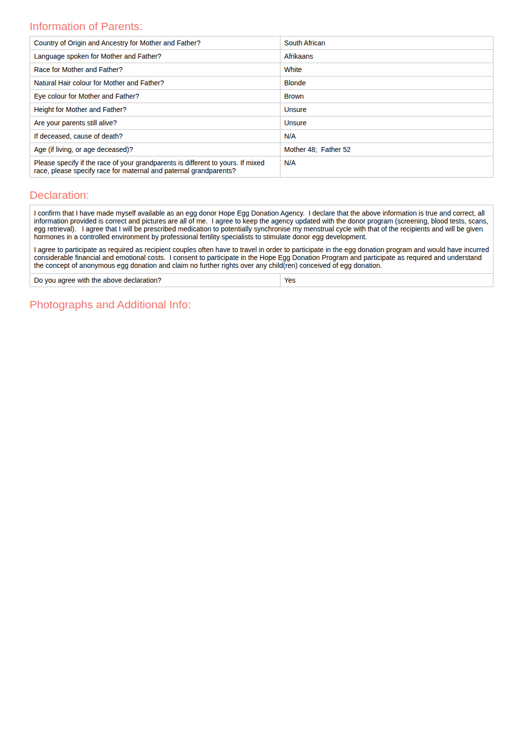Information of Parents:
| Country of Origin and Ancestry for Mother and Father? | South African |
| Language spoken for Mother and Father? | Afrikaans |
| Race for Mother and Father? | White |
| Natural Hair colour for Mother and Father? | Blonde |
| Eye colour for Mother and Father? | Brown |
| Height for Mother and Father? | Unsure |
| Are your parents still alive? | Unsure |
| If deceased, cause of death? | N/A |
| Age (if living, or age deceased)? | Mother 48; Father 52 |
| Please specify if the race of your grandparents is different to yours. If mixed race, please specify race for maternal and paternal grandparents? | N/A |
Declaration:
| I confirm that I have made myself available as an egg donor Hope Egg Donation Agency. I declare that the above information is true and correct, all information provided is correct and pictures are all of me. I agree to keep the agency updated with the donor program (screening, blood tests, scans, egg retrieval). I agree that I will be prescribed medication to potentially synchronise my menstrual cycle with that of the recipients and will be given hormones in a controlled environment by professional fertility specialists to stimulate donor egg development. I agree to participate as required as recipient couples often have to travel in order to participate in the egg donation program and would have incurred considerable financial and emotional costs. I consent to participate in the Hope Egg Donation Program and participate as required and understand the concept of anonymous egg donation and claim no further rights over any child(ren) conceived of egg donation. |
| Do you agree with the above declaration? | Yes |
Photographs and Additional Info: